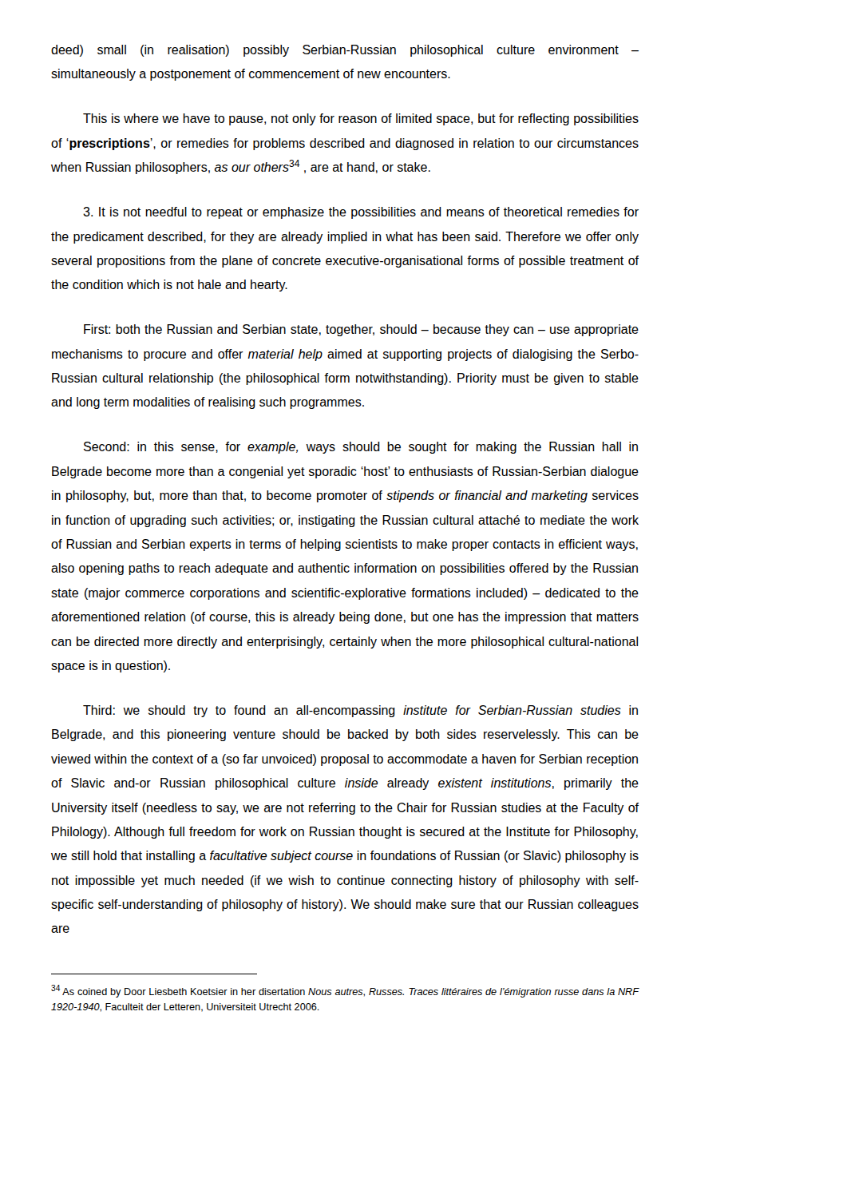deed) small (in realisation) possibly Serbian-Russian philosophical culture environment – simultaneously a postponement of commencement of new encounters.
This is where we have to pause, not only for reason of limited space, but for reflecting possibilities of ‘prescriptions’, or remedies for problems described and diagnosed in relation to our circumstances when Russian philosophers, as our others34 , are at hand, or stake.
3. It is not needful to repeat or emphasize the possibilities and means of theoretical remedies for the predicament described, for they are already implied in what has been said. Therefore we offer only several propositions from the plane of concrete executive-organisational forms of possible treatment of the condition which is not hale and hearty.
First: both the Russian and Serbian state, together, should – because they can – use appropriate mechanisms to procure and offer material help aimed at supporting projects of dialogising the Serbo-Russian cultural relationship (the philosophical form notwithstanding). Priority must be given to stable and long term modalities of realising such programmes.
Second: in this sense, for example, ways should be sought for making the Russian hall in Belgrade become more than a congenial yet sporadic ‘host’ to enthusiasts of Russian-Serbian dialogue in philosophy, but, more than that, to become promoter of stipends or financial and marketing services in function of upgrading such activities; or, instigating the Russian cultural attaché to mediate the work of Russian and Serbian experts in terms of helping scientists to make proper contacts in efficient ways, also opening paths to reach adequate and authentic information on possibilities offered by the Russian state (major commerce corporations and scientific-explorative formations included) – dedicated to the aforementioned relation (of course, this is already being done, but one has the impression that matters can be directed more directly and enterprisingly, certainly when the more philosophical cultural-national space is in question).
Third: we should try to found an all-encompassing institute for Serbian-Russian studies in Belgrade, and this pioneering venture should be backed by both sides reservelessly. This can be viewed within the context of a (so far unvoiced) proposal to accommodate a haven for Serbian reception of Slavic and-or Russian philosophical culture inside already existent institutions, primarily the University itself (needless to say, we are not referring to the Chair for Russian studies at the Faculty of Philology). Although full freedom for work on Russian thought is secured at the Institute for Philosophy, we still hold that installing a facultative subject course in foundations of Russian (or Slavic) philosophy is not impossible yet much needed (if we wish to continue connecting history of philosophy with self-specific self-understanding of philosophy of history). We should make sure that our Russian colleagues are
34 As coined by Door Liesbeth Koetsier in her disertation Nous autres, Russes. Traces littéraires de l’émigration russe dans la NRF 1920-1940, Faculteit der Letteren, Universiteit Utrecht 2006.